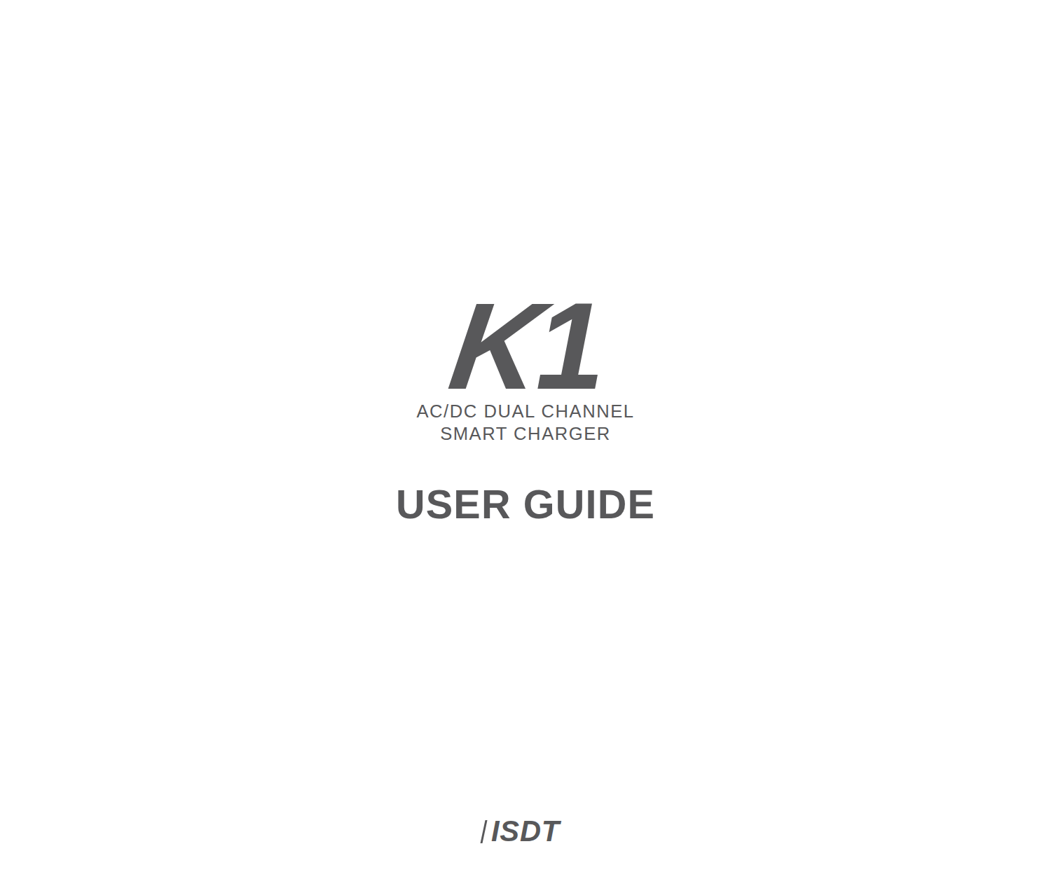K1
AC/DC Dual Channel
Smart Charger
User Guide
ISDT